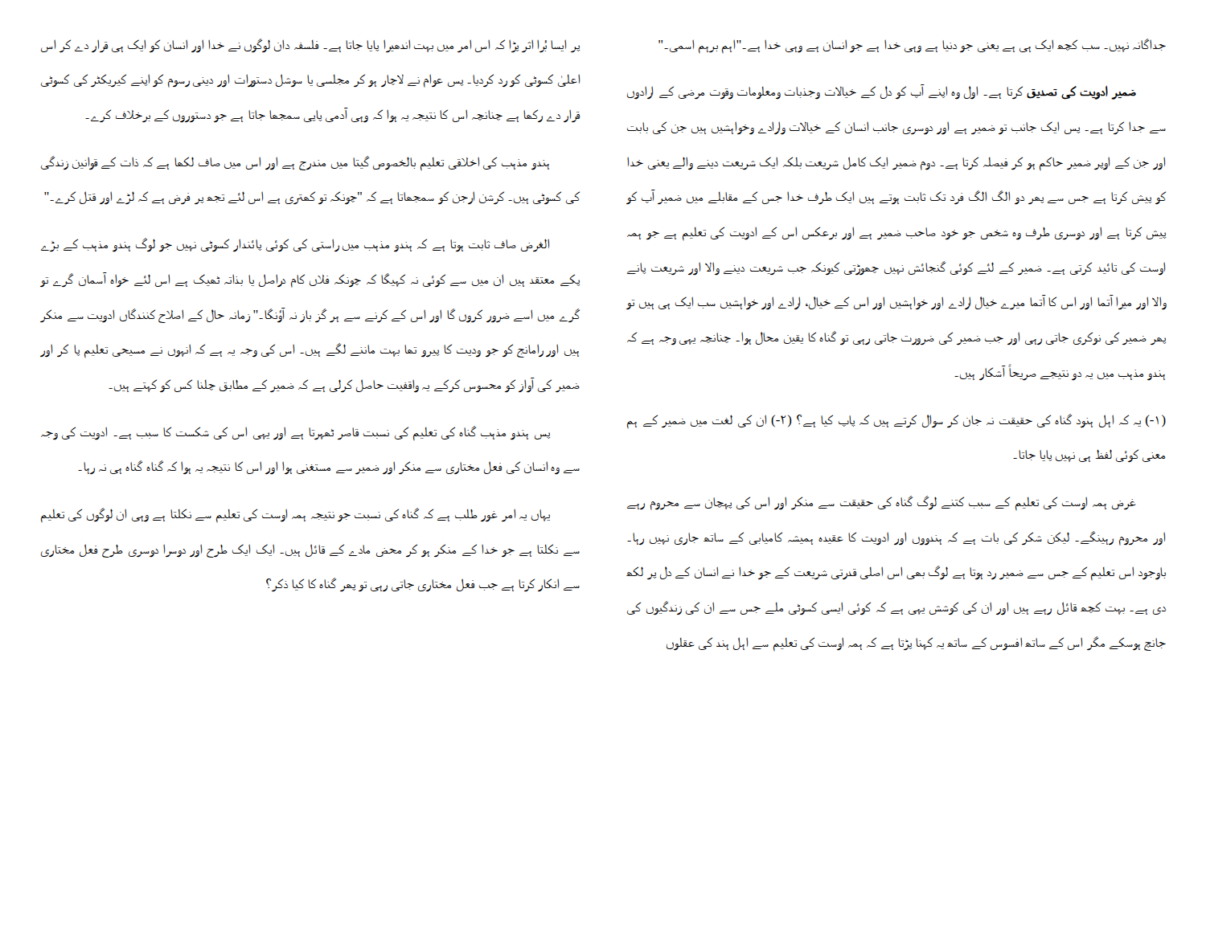جداگانہ نہیں۔ سب کچھ ایک ہی ہے یعنی جو دنیا ہے وہی خدا ہے جو انسان ہے وہی خدا ہے۔"اہم برہم اسمی۔"
ضمیر ادویت کی تصدیق کرتا ہے۔ اول وہ اپنے آپ کو دل کے خیالات وجذبات ومعلومات وقوت مرضی کے ارادوں سے جدا کرتا ہے۔ پس ایک جانب تو ضمیر ہے اور دوسری جانب انسان کے خیالات وارادے وخواہشیں ہیں جن کی بابت اور جن کے اوپر ضمیر حاکم ہو کر فیصلہ کرتا ہے۔ دوم ضمیر ایک کامل شریعت بلکہ ایک شریعت دینے والے یعنی خدا کو پیش کرتا ہے جس سے پھر دو الگ الگ فرد تک ثابت ہوتے ہیں ایک طرف خدا جس کے مقابلے میں ضمیر آپ کو پیش کرتا ہے اور دوسری طرف وہ شخص جو خود صاحب ضمیر ہے اور برعکس اس کے ادویت کی تعلیم ہے جو ہمہ اوست کی تائید کرتی ہے۔ ضمیر کے لئے کوئی گنجائش نہیں چھوڑتی کیونکہ جب شریعت دینے والا اور شریعت پانے والا اور میرا آتما اور اس کا آتما میرے خیال ارادے اور خواہشیں اور اس کے خیال، ارادے اور خواہشیں سب ایک ہی ہیں تو پھر ضمیر کی نوکری جاتی رہی اور جب ضمیر کی ضرورت جاتی رہی تو گناہ کا یقین محال ہوا۔ چنانچہ یہی وجہ ہے کہ ہندو مذہب میں یہ دو نتیجے صریحاً آشکار ہیں۔
(۱-) یہ کہ اہل ہنود گناہ کی حقیقت نہ جان کر سوال کرتے ہیں کہ پاپ کیا ہے؟ (۲-) ان کی لغت میں ضمیر کے ہم معنی کوئی لفظ ہی نہیں پایا جاتا۔
غرض ہمہ اوست کی تعلیم کے سبب کتنے لوگ گناہ کی حقیقت سے منکر اور اس کی پہچان سے محروم رہے اور محروم رہینگے۔ لیکن شکر کی بات ہے کہ ہندووں اور ادویت کا عقیدہ ہمیشہ کامیابی کے ساتھ جاری نہیں رہا۔ باوجود اس تعلیم کے جس سے ضمیر رد ہوتا ہے لوگ بھی اس اصلی قدرتی شریعت کے جو خدا نے انسان کے دل پر لکھ دی ہے۔ بہت کچھ قائل رہے ہیں اور ان کی کوشش یہی ہے کہ کوئی ایسی کسوٹی ملے جس سے ان کی زندگیوں کی جانچ ہوسکے مگر اس کے ساتھ افسوس کے ساتھ یہ کہنا پڑتا ہے کہ ہمہ اوست کی تعلیم سے اہل ہند کی عقلوں
پر ایسا بُرا اثر پڑا کہ اس امر میں بہت اندھیرا پایا جاتا ہے۔ فلسفہ دان لوگوں نے خدا اور انسان کو ایک ہی قرار دے کر اس اعلیٰ کسوٹی کو رد کردیا۔ پس عوام نے لاچار ہو کر مجلسی یا سوشل دستورات اور دینی رسوم کو اپنے کیریکٹر کی کسوٹی قرار دے رکھا ہے چنانچہ اس کا نتیجہ یہ ہوا کہ وہی آدمی پاپی سمجھا جاتا ہے جو دستوروں کے برخلاف کرے۔
ہندو مذہب کی اخلاقی تعلیم بالخصوص گیتا میں مندرج ہے اور اس میں صاف لکھا ہے کہ ذات کے قوانین زندگی کی کسوٹی ہیں۔ کرشن ارجن کو سمجھاتا ہے کہ "چونکہ تو کھتری ہے اس لئے تجھ پر فرض ہے کہ لڑے اور قتل کرے۔"
الغرض صاف ثابت ہوتا ہے کہ ہندو مذہب میں راستی کی کوئی پائندار کسوٹی نہیں جو لوگ ہندو مذہب کے بڑے پکے معتقد ہیں ان میں سے کوئی نہ کہیگا کہ چونکہ فلاں کام دراصل یا بذاتہ ٹھیک ہے اس لئے خواہ آسمان گرے تو گرے میں اسے ضرور کروں گا اور اس کے کرنے سے ہر گز باز نہ آؤنگا۔" زمانہ حال کے اصلاح کنندگاں ادویت سے منکر ہیں اور رامانج کو جو ودیت کا پیرو تھا بہت ماننے لگے ہیں۔ اس کی وجہ یہ ہے کہ انہوں نے مسیحی تعلیم پا کر اور ضمیر کی آواز کو محسوس کرکے یہ واقفیت حاصل کرلی ہے کہ ضمیر کے مطابق چلنا کس کو کہتے ہیں۔
پس ہندو مذہب گناہ کی تعلیم کی نسبت قاصر ٹھہرتا ہے اور یہی اس کی شکست کا سبب ہے۔ ادویت کی وجہ سے وہ انسان کی فعل مختاری سے منکر اور ضمیر سے مستغنی ہوا اور اس کا نتیجہ یہ ہوا کہ گناہ گناہ ہی نہ رہا۔
یہاں یہ امر غور طلب ہے کہ گناہ کی نسبت جو نتیجہ ہمہ اوست کی تعلیم سے نکلتا ہے وہی ان لوگوں کی تعلیم سے نکلتا ہے جو خدا کے منکر ہو کر محض مادے کے قائل ہیں۔ ایک ایک طرح اور دوسرا دوسری طرح فعل مختاری سے انکار کرتا ہے جب فعل مختاری جاتی رہی تو پھر گناہ کا کیا ذکر؟